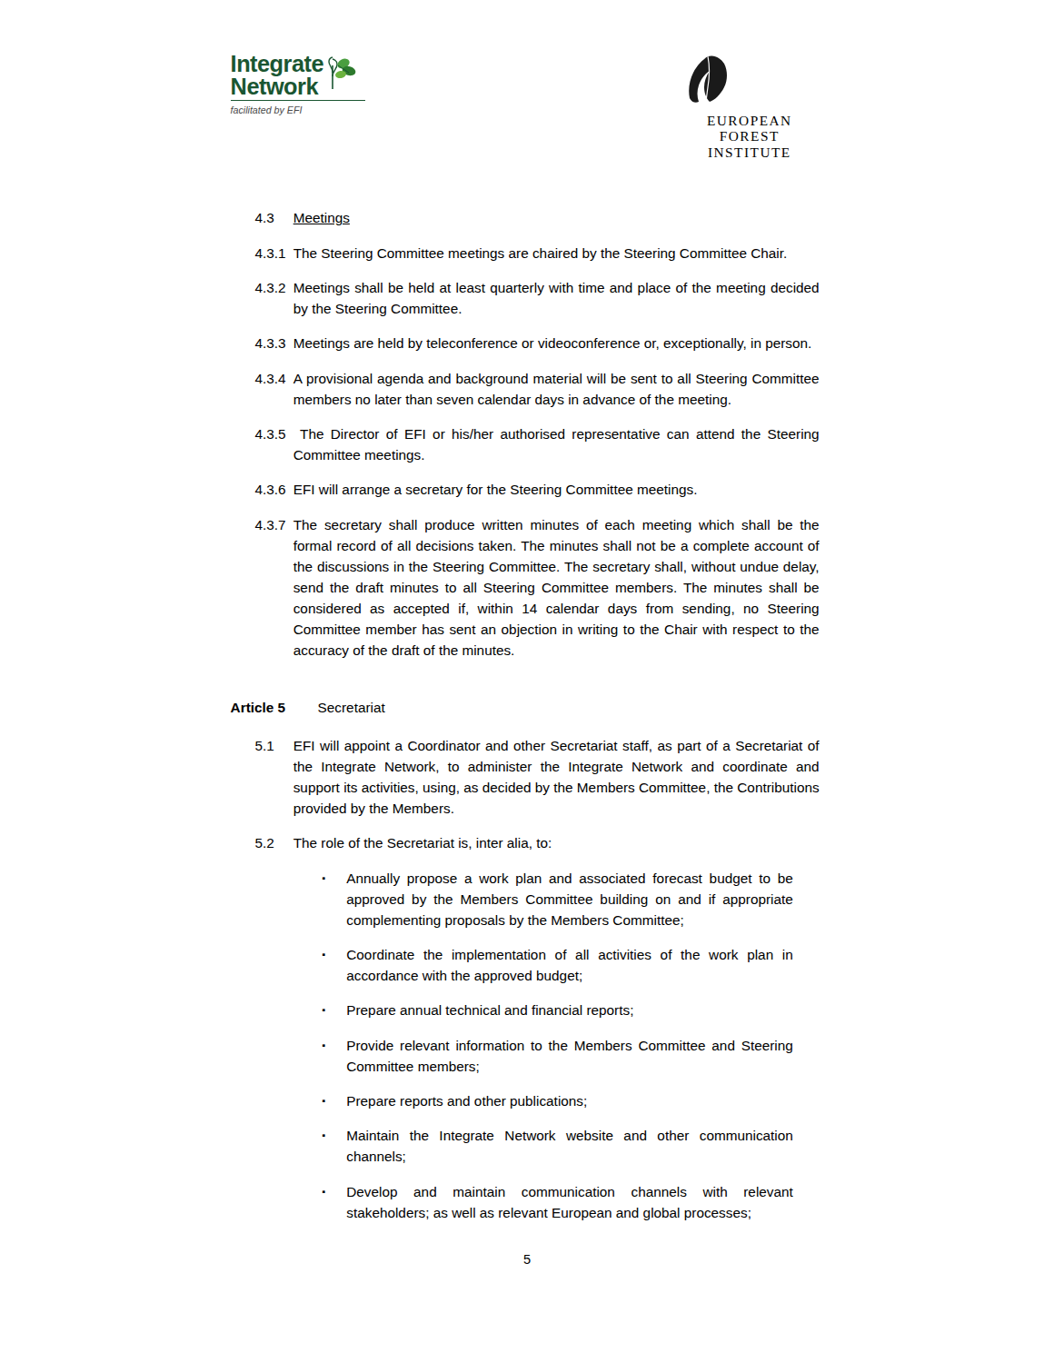Integrate
Network
facilitated by EFI
EUROPEAN FOREST
INSTITUTE
4.3
Meetings
4.3.1
The Steering Committee meetings are chaired by the Steering Committee Chair.
4.3.2
Meetings shall be held at least quarterly with time and place of the meeting decided by the Steering Committee.
4.3.3
Meetings are held by teleconference or videoconference or, exceptionally, in person.
4.3.4
A provisional agenda and background material will be sent to all Steering Committee members no later than seven calendar days in advance of the meeting.
4.3.5
The Director of EFI or his/her authorised representative can attend the Steering Committee meetings.
4.3.6
EFI will arrange a secretary for the Steering Committee meetings.
4.3.7
The secretary shall produce written minutes of each meeting which shall be the formal record of all decisions taken. The minutes shall not be a complete account of the discussions in the Steering Committee. The secretary shall, without undue delay, send the draft minutes to all Steering Committee members. The minutes shall be considered as accepted if, within 14 calendar days from sending, no Steering Committee member has sent an objection in writing to the Chair with respect to the accuracy of the draft of the minutes.
Article 5
Secretariat
5.1
EFI will appoint a Coordinator and other Secretariat staff, as part of a Secretariat of the Integrate Network, to administer the Integrate Network and coordinate and support its activities, using, as decided by the Members Committee, the Contributions provided by the Members.
5.2
The role of the Secretariat is, inter alia, to:
▪Annually propose a work plan and associated forecast budget to be approved by the Members Committee building on and if appropriate complementing proposals by the Members Committee;
▪Coordinate the implementation of all activities of the work plan in accordance with the approved budget;
▪Prepare annual technical and financial reports;
▪Provide relevant information to the Members Committee and Steering Committee members;
▪Prepare reports and other publications;
▪Maintain the Integrate Network website and other communication channels;
▪Develop and maintain communication channels with relevant stakeholders; as well as relevant European and global processes;
5